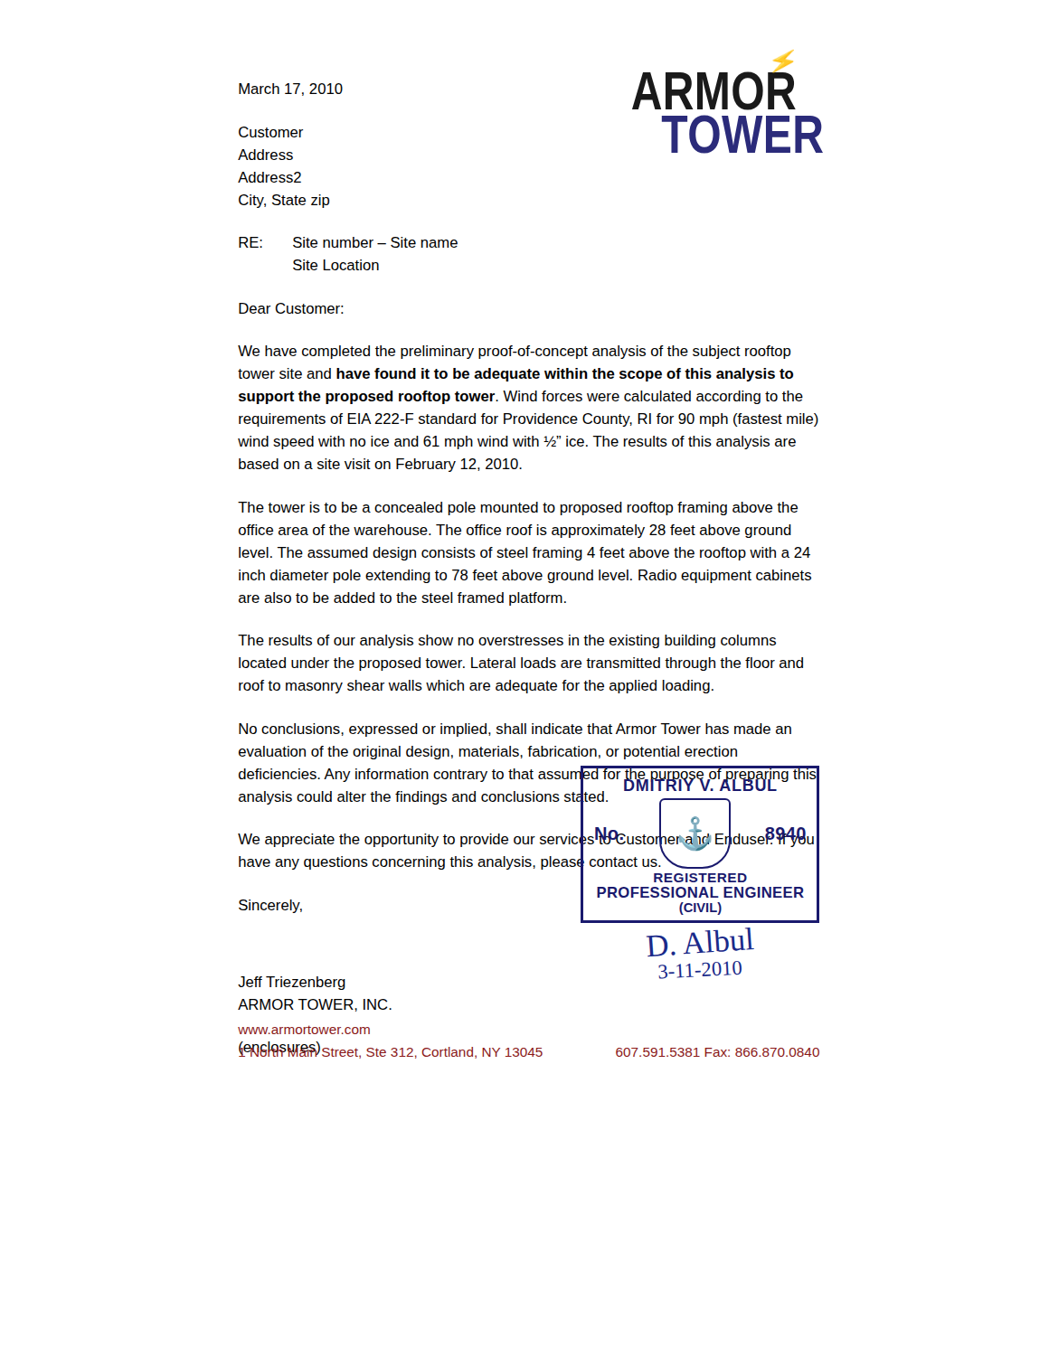⚡ ARMOR TOWER
March 17, 2010
Customer
Address
Address2
City, State zip
RE: Site number – Site name
Site Location
Dear Customer:
We have completed the preliminary proof-of-concept analysis of the subject rooftop tower site and have found it to be adequate within the scope of this analysis to support the proposed rooftop tower. Wind forces were calculated according to the requirements of EIA 222-F standard for Providence County, RI for 90 mph (fastest mile) wind speed with no ice and 61 mph wind with ½” ice. The results of this analysis are based on a site visit on February 12, 2010.
The tower is to be a concealed pole mounted to proposed rooftop framing above the office area of the warehouse. The office roof is approximately 28 feet above ground level. The assumed design consists of steel framing 4 feet above the rooftop with a 24 inch diameter pole extending to 78 feet above ground level. Radio equipment cabinets are also to be added to the steel framed platform.
The results of our analysis show no overstresses in the existing building columns located under the proposed tower. Lateral loads are transmitted through the floor and roof to masonry shear walls which are adequate for the applied loading.
No conclusions, expressed or implied, shall indicate that Armor Tower has made an evaluation of the original design, materials, fabrication, or potential erection deficiencies. Any information contrary to that assumed for the purpose of preparing this analysis could alter the findings and conclusions stated.
We appreciate the opportunity to provide our services to Customer and Enduser. If you have any questions concerning this analysis, please contact us.
Sincerely,
Jeff Triezenberg
ARMOR TOWER, INC.
(enclosures)
DMITRIY V. ALBUL
No. ⚓ 8940
REGISTERED
PROFESSIONAL ENGINEER
(CIVIL)
D. Albul
3-11-2010
www.armortower.com
1 North Main Street, Ste 312, Cortland, NY 13045 607.591.5381 Fax: 866.870.0840